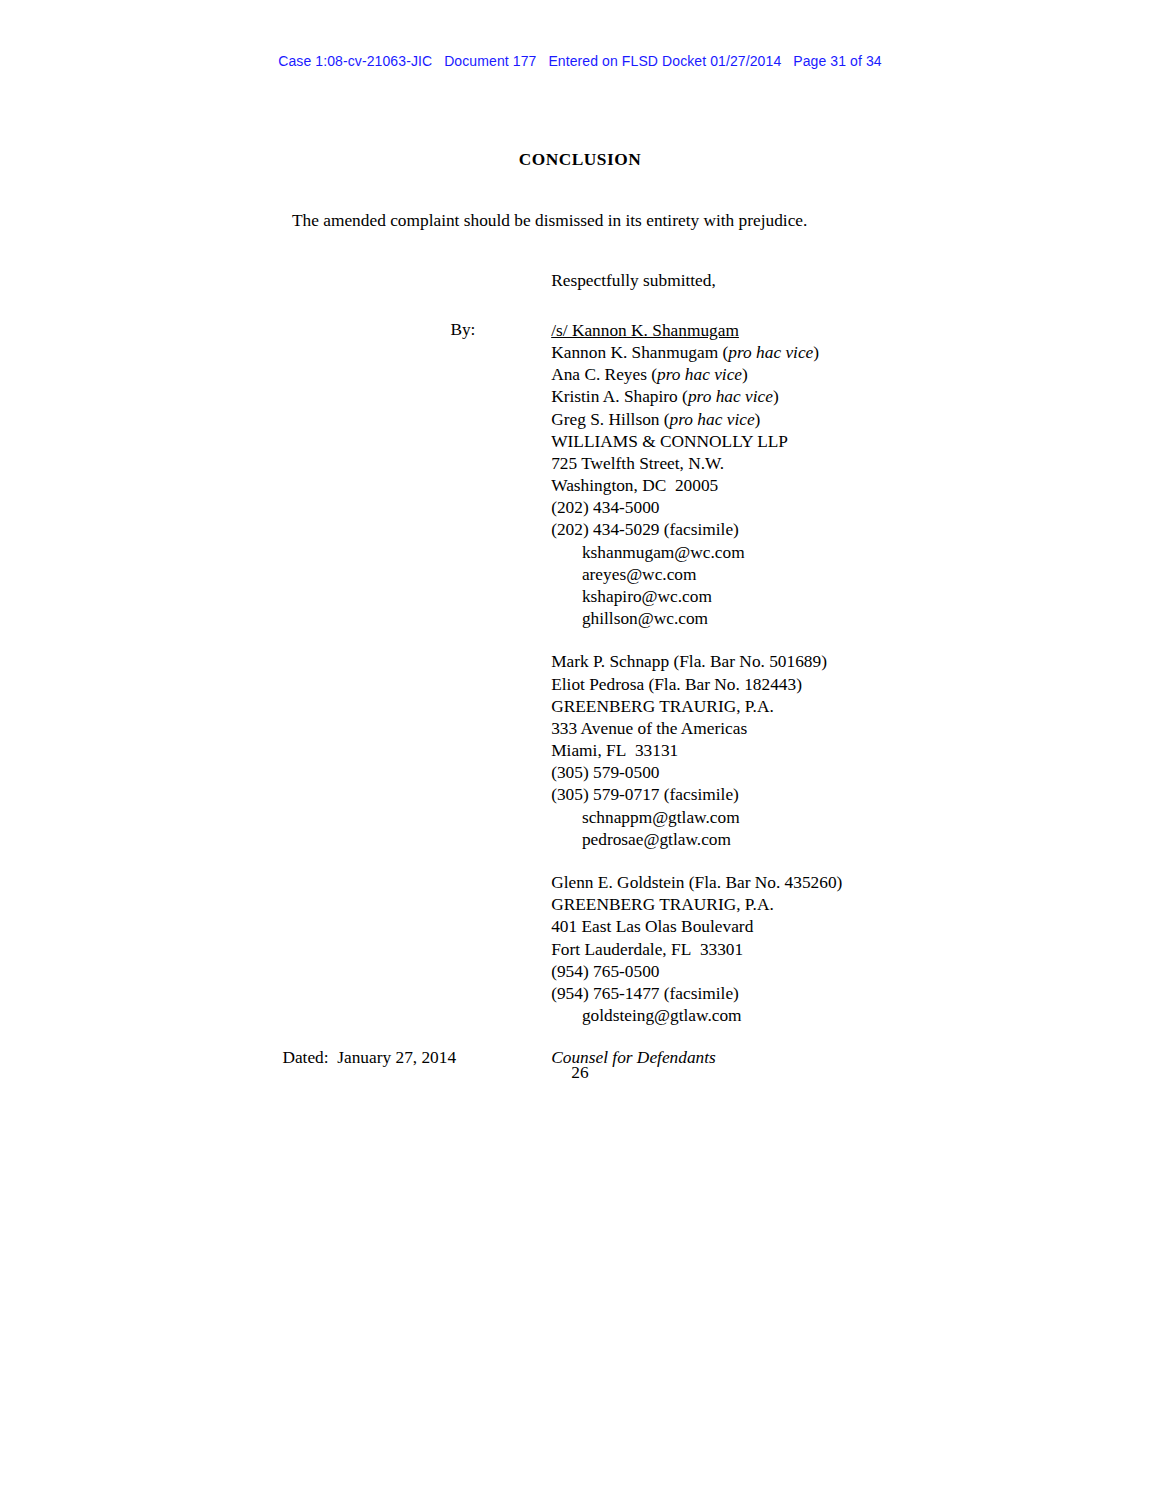Case 1:08-cv-21063-JIC Document 177 Entered on FLSD Docket 01/27/2014 Page 31 of 34
CONCLUSION
The amended complaint should be dismissed in its entirety with prejudice.
Respectfully submitted,
By:
/s/ Kannon K. Shanmugam
Kannon K. Shanmugam (pro hac vice)
Ana C. Reyes (pro hac vice)
Kristin A. Shapiro (pro hac vice)
Greg S. Hillson (pro hac vice)
WILLIAMS & CONNOLLY LLP
725 Twelfth Street, N.W.
Washington, DC 20005
(202) 434-5000
(202) 434-5029 (facsimile)
kshanmugam@wc.com
areyes@wc.com
kshapiro@wc.com
ghillson@wc.com
Mark P. Schnapp (Fla. Bar No. 501689)
Eliot Pedrosa (Fla. Bar No. 182443)
GREENBERG TRAURIG, P.A.
333 Avenue of the Americas
Miami, FL 33131
(305) 579-0500
(305) 579-0717 (facsimile)
schnappm@gtlaw.com
pedrosae@gtlaw.com
Glenn E. Goldstein (Fla. Bar No. 435260)
GREENBERG TRAURIG, P.A.
401 East Las Olas Boulevard
Fort Lauderdale, FL 33301
(954) 765-0500
(954) 765-1477 (facsimile)
goldsteing@gtlaw.com
Dated: January 27, 2014
Counsel for Defendants
26